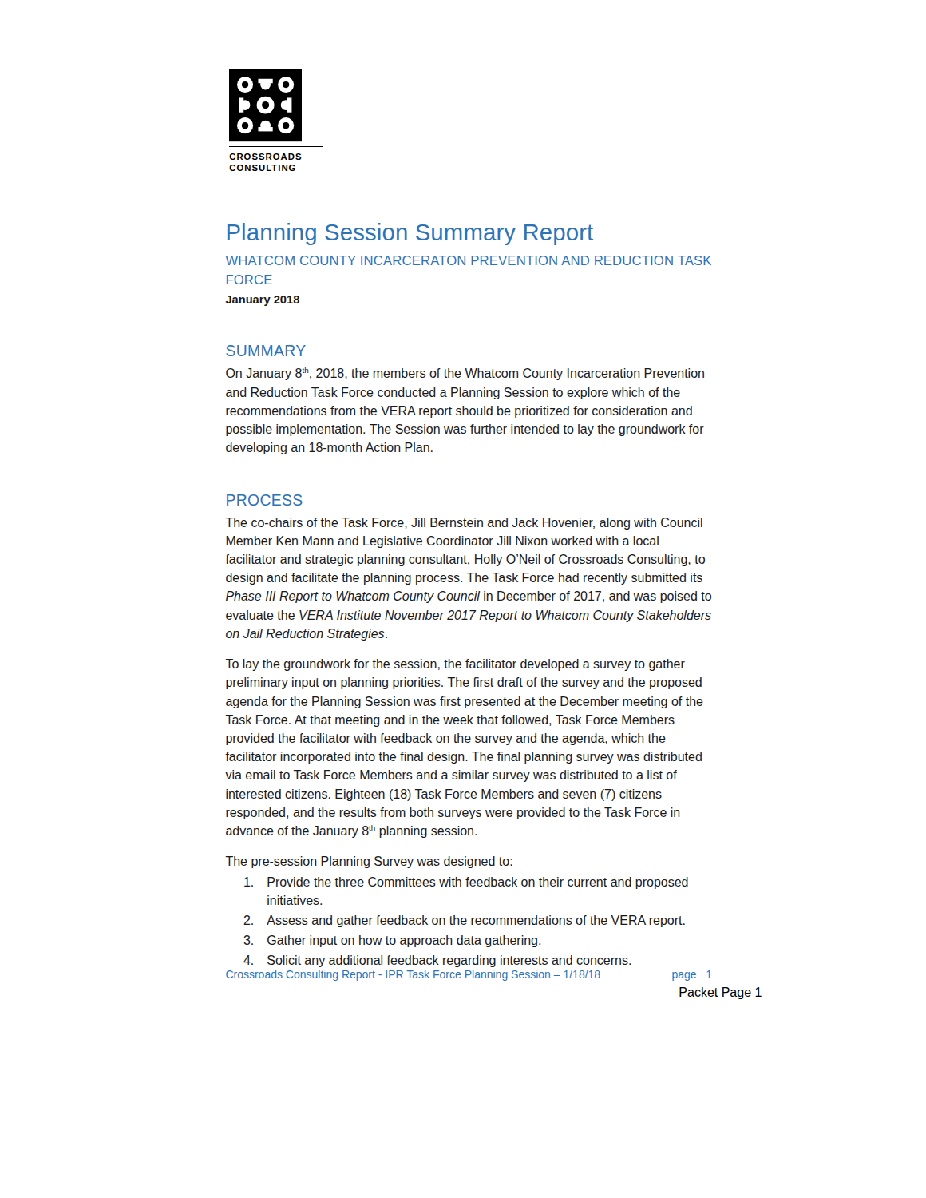Crossroads
Consulting
Planning Session Summary Report
WHATCOM COUNTY INCARCERATON PREVENTION AND REDUCTION TASK FORCE
January 2018
SUMMARY
On January 8th, 2018, the members of the Whatcom County Incarceration Prevention and Reduction Task Force conducted a Planning Session to explore which of the recommendations from the VERA report should be prioritized for consideration and possible implementation. The Session was further intended to lay the groundwork for developing an 18-month Action Plan.
PROCESS
The co-chairs of the Task Force, Jill Bernstein and Jack Hovenier, along with Council Member Ken Mann and Legislative Coordinator Jill Nixon worked with a local facilitator and strategic planning consultant, Holly O’Neil of Crossroads Consulting, to design and facilitate the planning process. The Task Force had recently submitted its Phase III Report to Whatcom County Council in December of 2017, and was poised to evaluate the VERA Institute November 2017 Report to Whatcom County Stakeholders on Jail Reduction Strategies.
To lay the groundwork for the session, the facilitator developed a survey to gather preliminary input on planning priorities. The first draft of the survey and the proposed agenda for the Planning Session was first presented at the December meeting of the Task Force. At that meeting and in the week that followed, Task Force Members provided the facilitator with feedback on the survey and the agenda, which the facilitator incorporated into the final design. The final planning survey was distributed via email to Task Force Members and a similar survey was distributed to a list of interested citizens. Eighteen (18) Task Force Members and seven (7) citizens responded, and the results from both surveys were provided to the Task Force in advance of the January 8th planning session.
The pre-session Planning Survey was designed to:
Provide the three Committees with feedback on their current and proposed initiatives.
Assess and gather feedback on the recommendations of the VERA report.
Gather input on how to approach data gathering.
Solicit any additional feedback regarding interests and concerns.
Crossroads Consulting Report - IPR Task Force Planning Session – 1/18/18 page 1
Packet Page 1